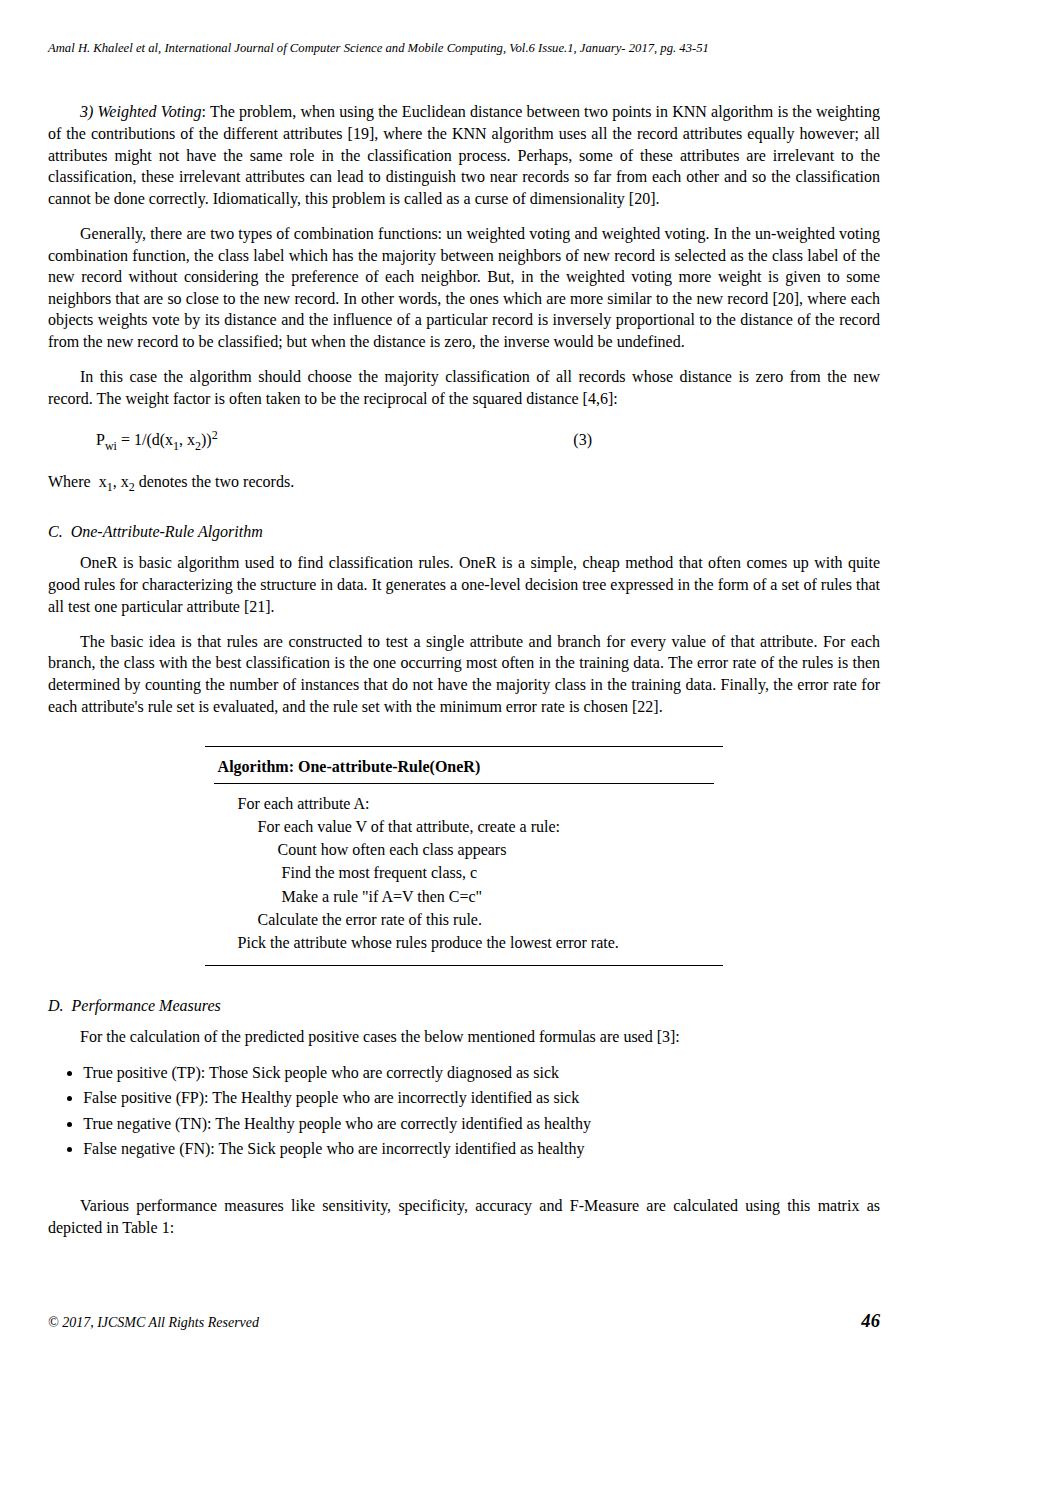Amal H. Khaleel et al, International Journal of Computer Science and Mobile Computing, Vol.6 Issue.1, January- 2017, pg. 43-51
3) Weighted Voting: The problem, when using the Euclidean distance between two points in KNN algorithm is the weighting of the contributions of the different attributes [19], where the KNN algorithm uses all the record attributes equally however; all attributes might not have the same role in the classification process. Perhaps, some of these attributes are irrelevant to the classification, these irrelevant attributes can lead to distinguish two near records so far from each other and so the classification cannot be done correctly. Idiomatically, this problem is called as a curse of dimensionality [20].
Generally, there are two types of combination functions: un weighted voting and weighted voting. In the un-weighted voting combination function, the class label which has the majority between neighbors of new record is selected as the class label of the new record without considering the preference of each neighbor. But, in the weighted voting more weight is given to some neighbors that are so close to the new record. In other words, the ones which are more similar to the new record [20], where each objects weights vote by its distance and the influence of a particular record is inversely proportional to the distance of the record from the new record to be classified; but when the distance is zero, the inverse would be undefined.
In this case the algorithm should choose the majority classification of all records whose distance is zero from the new record. The weight factor is often taken to be the reciprocal of the squared distance [4,6]:
Pwi = 1/(d(x1, x2))2 (3)
Where x1, x2 denotes the two records.
C. One-Attribute-Rule Algorithm
OneR is basic algorithm used to find classification rules. OneR is a simple, cheap method that often comes up with quite good rules for characterizing the structure in data. It generates a one-level decision tree expressed in the form of a set of rules that all test one particular attribute [21].
The basic idea is that rules are constructed to test a single attribute and branch for every value of that attribute. For each branch, the class with the best classification is the one occurring most often in the training data. The error rate of the rules is then determined by counting the number of instances that do not have the majority class in the training data. Finally, the error rate for each attribute's rule set is evaluated, and the rule set with the minimum error rate is chosen [22].
Algorithm: One-attribute-Rule(OneR)
For each attribute A:
For each value V of that attribute, create a rule:
Count how often each class appears
Find the most frequent class, c
Make a rule "if A=V then C=c"
Calculate the error rate of this rule.
Pick the attribute whose rules produce the lowest error rate.
D. Performance Measures
For the calculation of the predicted positive cases the below mentioned formulas are used [3]:
True positive (TP): Those Sick people who are correctly diagnosed as sick
False positive (FP): The Healthy people who are incorrectly identified as sick
True negative (TN): The Healthy people who are correctly identified as healthy
False negative (FN): The Sick people who are incorrectly identified as healthy
Various performance measures like sensitivity, specificity, accuracy and F-Measure are calculated using this matrix as depicted in Table 1:
© 2017, IJCSMC All Rights Reserved 46